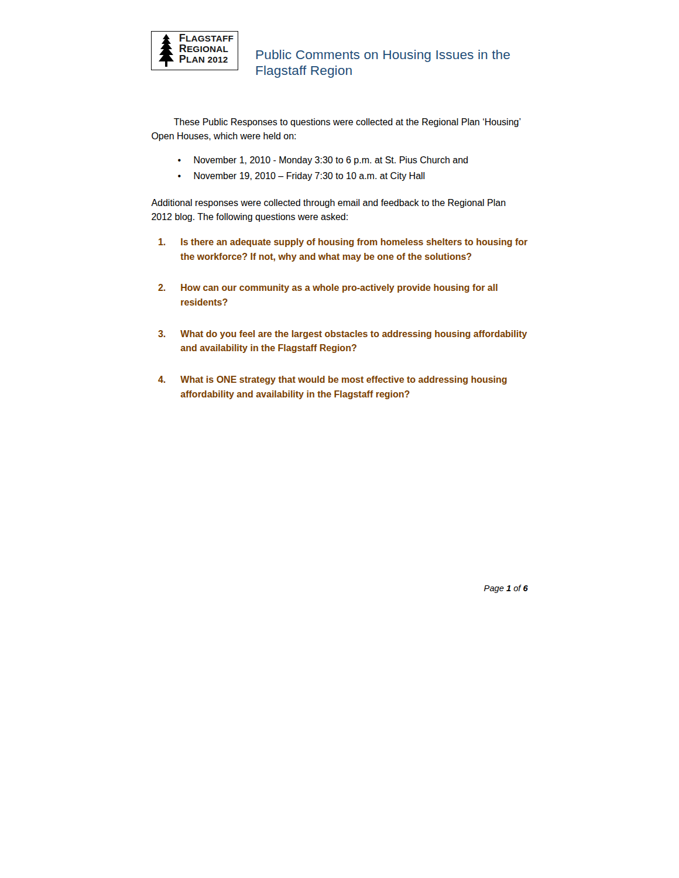FLAGSTAFF
REGIONAL
PLAN 2012
Public Comments on Housing Issues in the Flagstaff Region
These Public Responses to questions were collected at the Regional Plan ‘Housing’ Open Houses, which were held on:
November 1, 2010 - Monday 3:30 to 6 p.m. at St. Pius Church and
November 19, 2010 – Friday 7:30 to 10 a.m. at City Hall
Additional responses were collected through email and feedback to the Regional Plan 2012 blog. The following questions were asked:
Is there an adequate supply of housing from homeless shelters to housing for the workforce? If not, why and what may be one of the solutions?
How can our community as a whole pro-actively provide housing for all residents?
What do you feel are the largest obstacles to addressing housing affordability and availability in the Flagstaff Region?
What is ONE strategy that would be most effective to addressing housing affordability and availability in the Flagstaff region?
Page 1 of 6